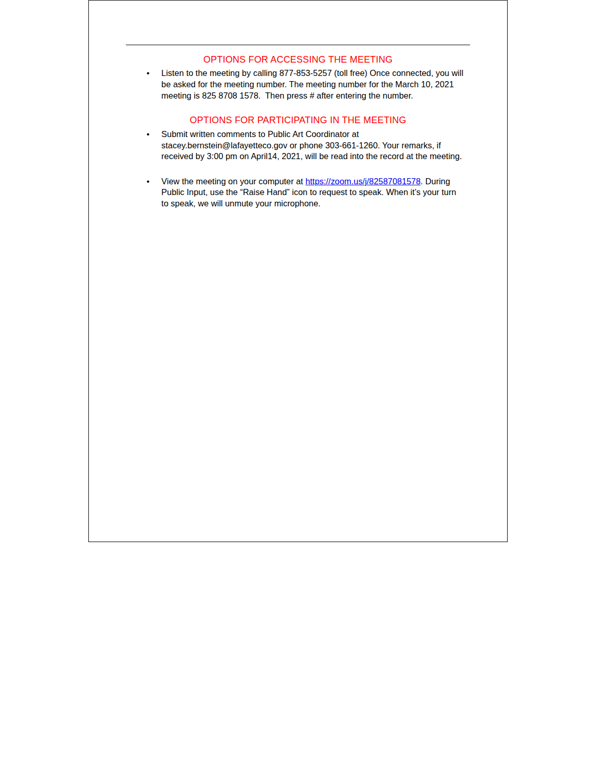OPTIONS FOR ACCESSING THE MEETING
Listen to the meeting by calling 877-853-5257 (toll free) Once connected, you will be asked for the meeting number. The meeting number for the March 10, 2021 meeting is 825 8708 1578. Then press # after entering the number.
OPTIONS FOR PARTICIPATING IN THE MEETING
Submit written comments to Public Art Coordinator at stacey.bernstein@lafayetteco.gov or phone 303-661-1260. Your remarks, if received by 3:00 pm on April14, 2021, will be read into the record at the meeting.
View the meeting on your computer at https://zoom.us/j/82587081578. During Public Input, use the “Raise Hand” icon to request to speak. When it’s your turn to speak, we will unmute your microphone.